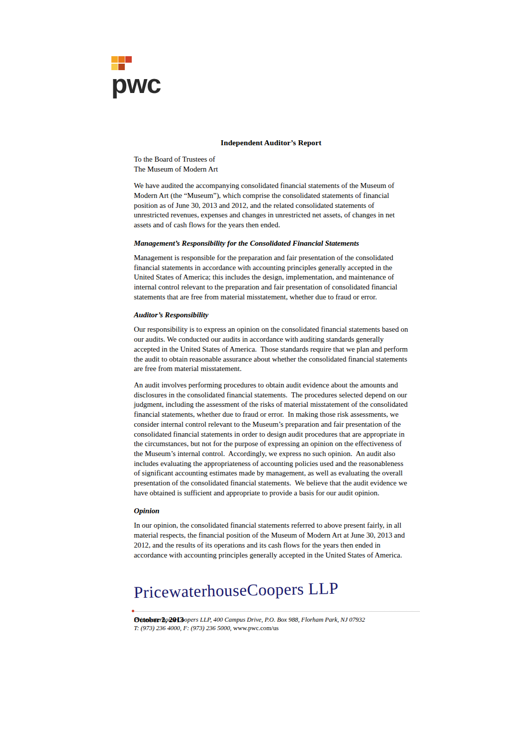pwc
Independent Auditor’s Report
To the Board of Trustees of
The Museum of Modern Art
We have audited the accompanying consolidated financial statements of the Museum of Modern Art (the “Museum”), which comprise the consolidated statements of financial position as of June 30, 2013 and 2012, and the related consolidated statements of unrestricted revenues, expenses and changes in unrestricted net assets, of changes in net assets and of cash flows for the years then ended.
Management’s Responsibility for the Consolidated Financial Statements
Management is responsible for the preparation and fair presentation of the consolidated financial statements in accordance with accounting principles generally accepted in the United States of America; this includes the design, implementation, and maintenance of internal control relevant to the preparation and fair presentation of consolidated financial statements that are free from material misstatement, whether due to fraud or error.
Auditor’s Responsibility
Our responsibility is to express an opinion on the consolidated financial statements based on our audits. We conducted our audits in accordance with auditing standards generally accepted in the United States of America. Those standards require that we plan and perform the audit to obtain reasonable assurance about whether the consolidated financial statements are free from material misstatement.
An audit involves performing procedures to obtain audit evidence about the amounts and disclosures in the consolidated financial statements. The procedures selected depend on our judgment, including the assessment of the risks of material misstatement of the consolidated financial statements, whether due to fraud or error. In making those risk assessments, we consider internal control relevant to the Museum’s preparation and fair presentation of the consolidated financial statements in order to design audit procedures that are appropriate in the circumstances, but not for the purpose of expressing an opinion on the effectiveness of the Museum’s internal control. Accordingly, we express no such opinion. An audit also includes evaluating the appropriateness of accounting policies used and the reasonableness of significant accounting estimates made by management, as well as evaluating the overall presentation of the consolidated financial statements. We believe that the audit evidence we have obtained is sufficient and appropriate to provide a basis for our audit opinion.
Opinion
In our opinion, the consolidated financial statements referred to above present fairly, in all material respects, the financial position of the Museum of Modern Art at June 30, 2013 and 2012, and the results of its operations and its cash flows for the years then ended in accordance with accounting principles generally accepted in the United States of America.
PricewaterhouseCoopers LLP
October 2, 2013
PricewaterhouseCoopers LLP, 400 Campus Drive, P.O. Box 988, Florham Park, NJ 07932
T: (973) 236 4000, F: (973) 236 5000, www.pwc.com/us